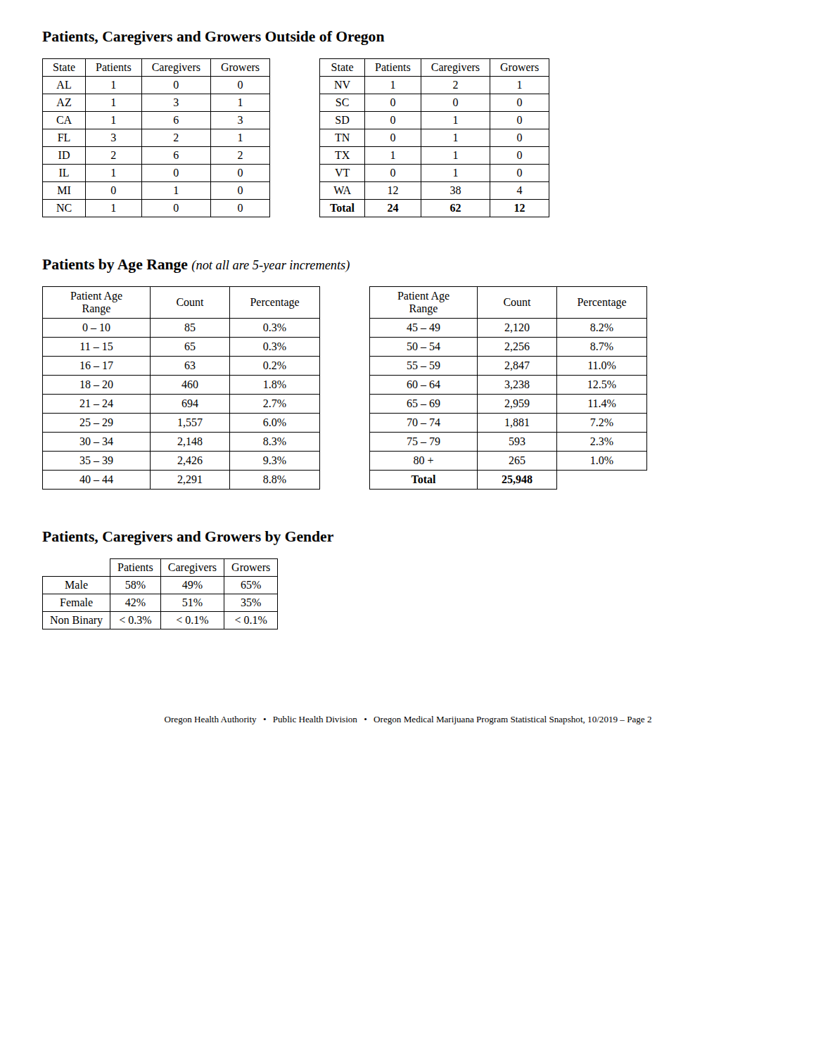Patients, Caregivers and Growers Outside of Oregon
| State | Patients | Caregivers | Growers |
| --- | --- | --- | --- |
| AL | 1 | 0 | 0 |
| AZ | 1 | 3 | 1 |
| CA | 1 | 6 | 3 |
| FL | 3 | 2 | 1 |
| ID | 2 | 6 | 2 |
| IL | 1 | 0 | 0 |
| MI | 0 | 1 | 0 |
| NC | 1 | 0 | 0 |
| State | Patients | Caregivers | Growers |
| --- | --- | --- | --- |
| NV | 1 | 2 | 1 |
| SC | 0 | 0 | 0 |
| SD | 0 | 1 | 0 |
| TN | 0 | 1 | 0 |
| TX | 1 | 1 | 0 |
| VT | 0 | 1 | 0 |
| WA | 12 | 38 | 4 |
| Total | 24 | 62 | 12 |
Patients by Age Range (not all are 5-year increments)
| Patient Age Range | Count | Percentage |
| --- | --- | --- |
| 0 – 10 | 85 | 0.3% |
| 11 – 15 | 65 | 0.3% |
| 16 – 17 | 63 | 0.2% |
| 18 – 20 | 460 | 1.8% |
| 21 – 24 | 694 | 2.7% |
| 25 – 29 | 1,557 | 6.0% |
| 30 – 34 | 2,148 | 8.3% |
| 35 – 39 | 2,426 | 9.3% |
| 40 – 44 | 2,291 | 8.8% |
| Patient Age Range | Count | Percentage |
| --- | --- | --- |
| 45 – 49 | 2,120 | 8.2% |
| 50 – 54 | 2,256 | 8.7% |
| 55 – 59 | 2,847 | 11.0% |
| 60 – 64 | 3,238 | 12.5% |
| 65 – 69 | 2,959 | 11.4% |
| 70 – 74 | 1,881 | 7.2% |
| 75 – 79 | 593 | 2.3% |
| 80 + | 265 | 1.0% |
| Total | 25,948 | |
Patients, Caregivers and Growers by Gender
| | Patients | Caregivers | Growers |
| --- | --- | --- | --- |
| Male | 58% | 49% | 65% |
| Female | 42% | 51% | 35% |
| Non Binary | < 0.3% | < 0.1% | < 0.1% |
Oregon Health Authority • Public Health Division • Oregon Medical Marijuana Program Statistical Snapshot, 10/2019 – Page 2